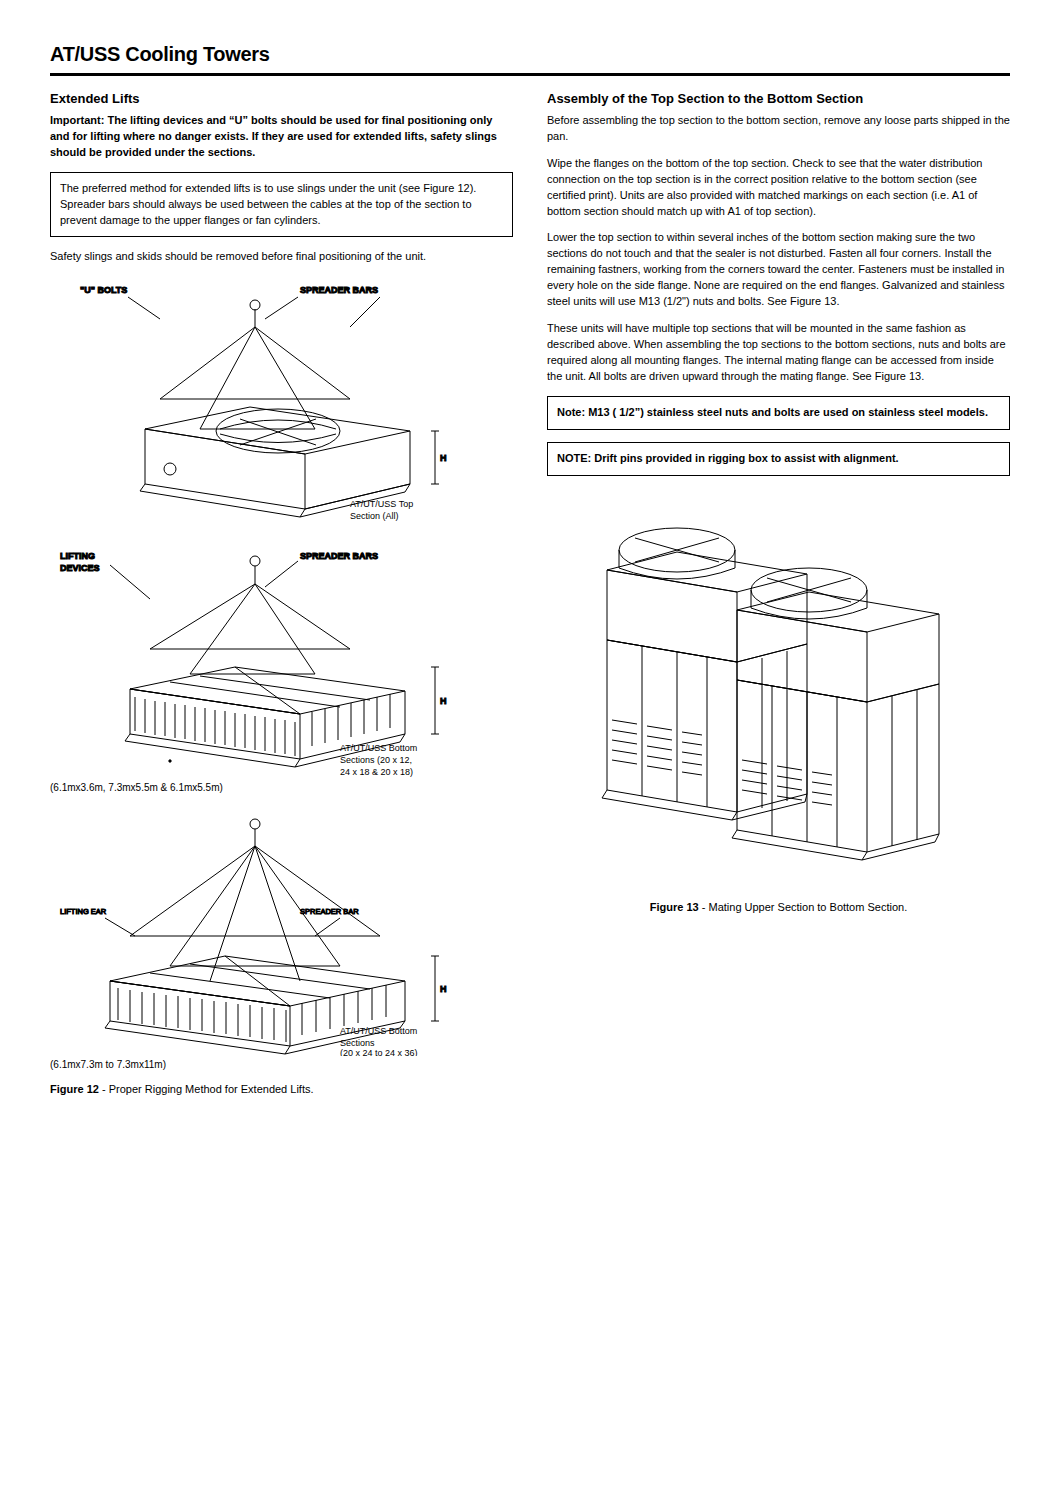AT/USS Cooling Towers
Extended Lifts
Important: The lifting devices and “U” bolts should be used for final positioning only and for lifting where no danger exists. If they are used for extended lifts, safety slings should be provided under the sections.
The preferred method for extended lifts is to use slings under the unit (see Figure 12). Spreader bars should always be used between the cables at the top of the section to prevent damage to the upper flanges or fan cylinders.
Safety slings and skids should be removed before final positioning of the unit.
"U" BOLTS SPREADER BARS H AT/UT/USS Top Section (All)
LIFTING DEVICES SPREADER BARS H AT/UT/USS Bottom Sections (20 x 12, 24 x 18 & 20 x 18)
(6.1mx3.6m, 7.3mx5.5m & 6.1mx5.5m)
LIFTING EAR SPREADER BAR H AT/UT/USS Bottom Sections (20 x 24 to 24 x 36)
(6.1mx7.3m to 7.3mx11m)
Figure 12 - Proper Rigging Method for Extended Lifts.
Assembly of the Top Section to the Bottom Section
Before assembling the top section to the bottom section, remove any loose parts shipped in the pan.
Wipe the flanges on the bottom of the top section. Check to see that the water distribution connection on the top section is in the correct position relative to the bottom section (see certified print). Units are also provided with matched markings on each section (i.e. A1 of bottom section should match up with A1 of top section).
Lower the top section to within several inches of the bottom section making sure the two sections do not touch and that the sealer is not disturbed. Fasten all four corners. Install the remaining fastners, working from the corners toward the center. Fasteners must be installed in every hole on the side flange. None are required on the end flanges. Galvanized and stainless steel units will use M13 (1/2") nuts and bolts. See Figure 13.
These units will have multiple top sections that will be mounted in the same fashion as described above. When assembling the top sections to the bottom sections, nuts and bolts are required along all mounting flanges. The internal mating flange can be accessed from inside the unit. All bolts are driven upward through the mating flange. See Figure 13.
Note: M13 ( 1/2”) stainless steel nuts and bolts are used on stainless steel models.
NOTE: Drift pins provided in rigging box to assist with alignment.
Figure 13 - Mating Upper Section to Bottom Section.